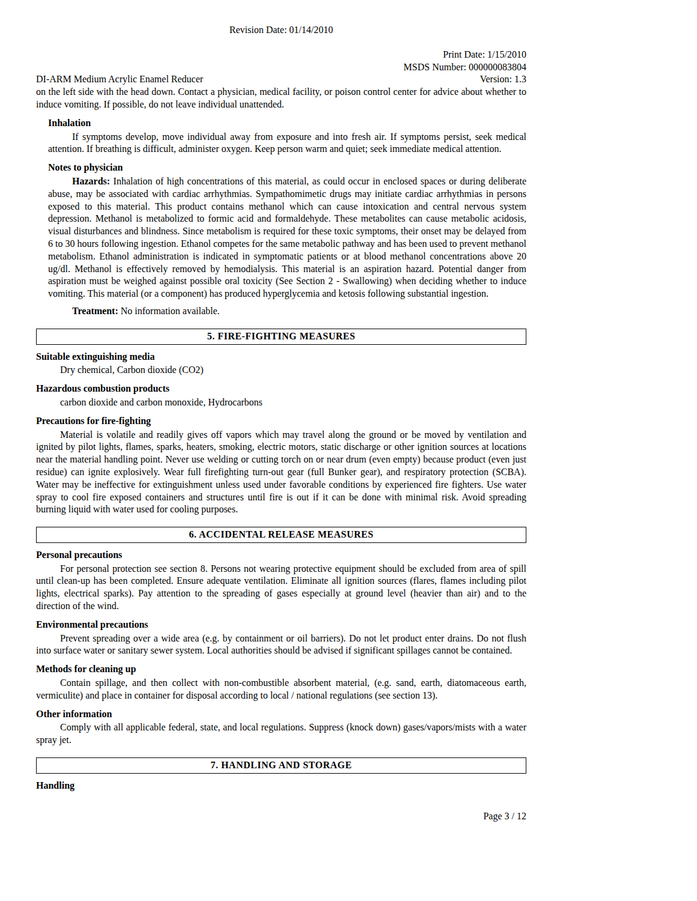Revision Date: 01/14/2010
Print Date: 1/15/2010
MSDS Number: 000000083804
DI-ARM Medium Acrylic Enamel Reducer
Version: 1.3
on the left side with the head down. Contact a physician, medical facility, or poison control center for advice about whether to induce vomiting. If possible, do not leave individual unattended.
Inhalation
If symptoms develop, move individual away from exposure and into fresh air. If symptoms persist, seek medical attention. If breathing is difficult, administer oxygen. Keep person warm and quiet; seek immediate medical attention.
Notes to physician
Hazards: Inhalation of high concentrations of this material, as could occur in enclosed spaces or during deliberate abuse, may be associated with cardiac arrhythmias. Sympathomimetic drugs may initiate cardiac arrhythmias in persons exposed to this material. This product contains methanol which can cause intoxication and central nervous system depression. Methanol is metabolized to formic acid and formaldehyde. These metabolites can cause metabolic acidosis, visual disturbances and blindness. Since metabolism is required for these toxic symptoms, their onset may be delayed from 6 to 30 hours following ingestion. Ethanol competes for the same metabolic pathway and has been used to prevent methanol metabolism. Ethanol administration is indicated in symptomatic patients or at blood methanol concentrations above 20 ug/dl. Methanol is effectively removed by hemodialysis. This material is an aspiration hazard. Potential danger from aspiration must be weighed against possible oral toxicity (See Section 2 - Swallowing) when deciding whether to induce vomiting. This material (or a component) has produced hyperglycemia and ketosis following substantial ingestion.
Treatment: No information available.
5. FIRE-FIGHTING MEASURES
Suitable extinguishing media
Dry chemical, Carbon dioxide (CO2)
Hazardous combustion products
carbon dioxide and carbon monoxide, Hydrocarbons
Precautions for fire-fighting
Material is volatile and readily gives off vapors which may travel along the ground or be moved by ventilation and ignited by pilot lights, flames, sparks, heaters, smoking, electric motors, static discharge or other ignition sources at locations near the material handling point. Never use welding or cutting torch on or near drum (even empty) because product (even just residue) can ignite explosively. Wear full firefighting turn-out gear (full Bunker gear), and respiratory protection (SCBA). Water may be ineffective for extinguishment unless used under favorable conditions by experienced fire fighters. Use water spray to cool fire exposed containers and structures until fire is out if it can be done with minimal risk. Avoid spreading burning liquid with water used for cooling purposes.
6. ACCIDENTAL RELEASE MEASURES
Personal precautions
For personal protection see section 8. Persons not wearing protective equipment should be excluded from area of spill until clean-up has been completed. Ensure adequate ventilation. Eliminate all ignition sources (flares, flames including pilot lights, electrical sparks). Pay attention to the spreading of gases especially at ground level (heavier than air) and to the direction of the wind.
Environmental precautions
Prevent spreading over a wide area (e.g. by containment or oil barriers). Do not let product enter drains. Do not flush into surface water or sanitary sewer system. Local authorities should be advised if significant spillages cannot be contained.
Methods for cleaning up
Contain spillage, and then collect with non-combustible absorbent material, (e.g. sand, earth, diatomaceous earth, vermiculite) and place in container for disposal according to local / national regulations (see section 13).
Other information
Comply with all applicable federal, state, and local regulations. Suppress (knock down) gases/vapors/mists with a water spray jet.
7. HANDLING AND STORAGE
Handling
Page 3 / 12